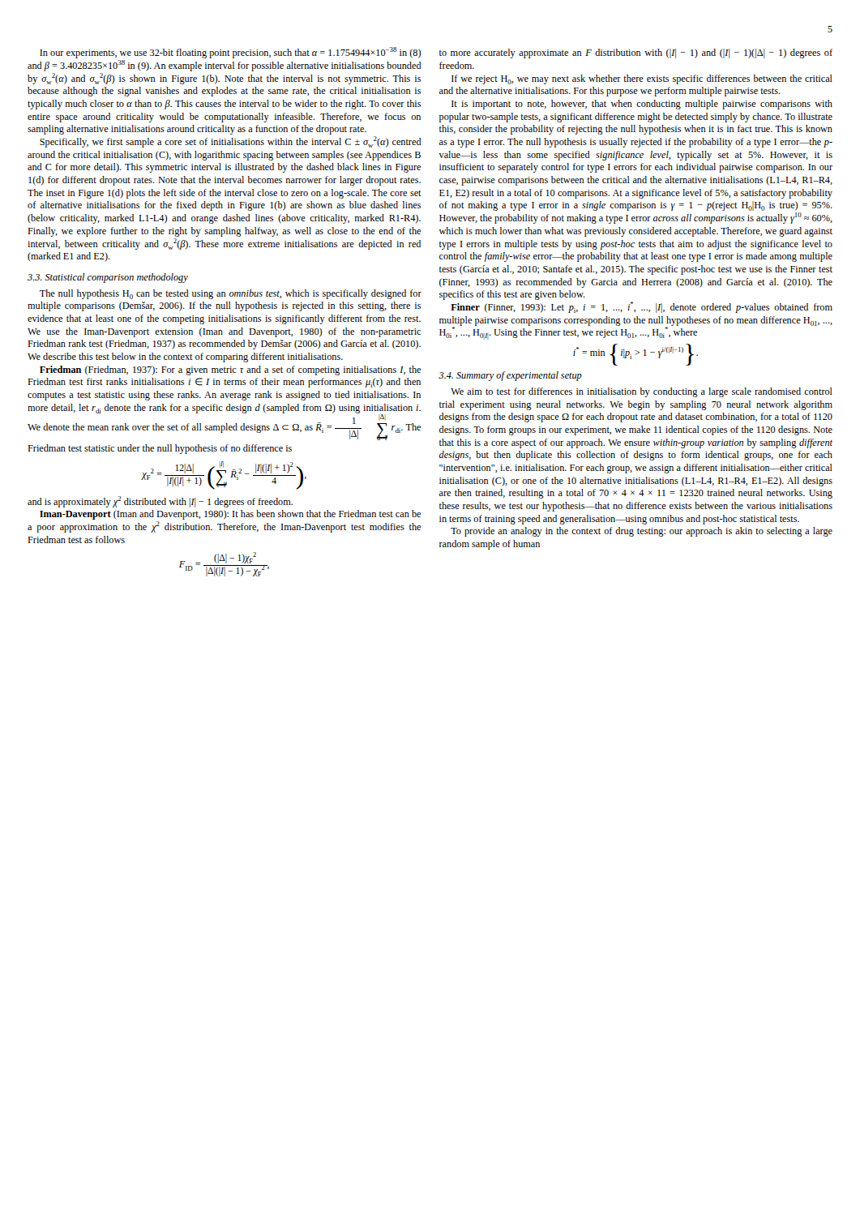5
In our experiments, we use 32-bit floating point precision, such that α = 1.1754944×10−38 in (8) and β = 3.4028235×1038 in (9). An example interval for possible alternative initialisations bounded by σw2(α) and σw2(β) is shown in Figure 1(b). Note that the interval is not symmetric. This is because although the signal vanishes and explodes at the same rate, the critical initialisation is typically much closer to α than to β. This causes the interval to be wider to the right. To cover this entire space around criticality would be computationally infeasible. Therefore, we focus on sampling alternative initialisations around criticality as a function of the dropout rate.
Specifically, we first sample a core set of initialisations within the interval C ± σw2(α) centred around the critical initialisation (C), with logarithmic spacing between samples (see Appendices B and C for more detail). This symmetric interval is illustrated by the dashed black lines in Figure 1(d) for different dropout rates. Note that the interval becomes narrower for larger dropout rates. The inset in Figure 1(d) plots the left side of the interval close to zero on a log-scale. The core set of alternative initialisations for the fixed depth in Figure 1(b) are shown as blue dashed lines (below criticality, marked L1-L4) and orange dashed lines (above criticality, marked R1-R4). Finally, we explore further to the right by sampling halfway, as well as close to the end of the interval, between criticality and σw2(β). These more extreme initialisations are depicted in red (marked E1 and E2).
3.3. Statistical comparison methodology
The null hypothesis H0 can be tested using an omnibus test, which is specifically designed for multiple comparisons (Demšar, 2006). If the null hypothesis is rejected in this setting, there is evidence that at least one of the competing initialisations is significantly different from the rest. We use the Iman-Davenport extension (Iman and Davenport, 1980) of the non-parametric Friedman rank test (Friedman, 1937) as recommended by Demšar (2006) and García et al. (2010). We describe this test below in the context of comparing different initialisations.
Friedman (Friedman, 1937): For a given metric τ and a set of competing initialisations I, the Friedman test first ranks initialisations i ∈ I in terms of their mean performances μi(τ) and then computes a test statistic using these ranks. An average rank is assigned to tied initialisations. In more detail, let rdi denote the rank for a specific design d (sampled from Ω) using initialisation i. We denote the mean rank over the set of all sampled designs Δ ⊂ Ω, as R̄i = 1|Δ| |Δ|∑d=1 rdi. The Friedman test statistic under the null hypothesis of no difference is
χF2 = 12|Δ||I|(|I| + 1) (|I|∑i=1 R̄i2 − |I|(|I| + 1)24),
and is approximately χ2 distributed with |I| − 1 degrees of freedom.
Iman-Davenport (Iman and Davenport, 1980): It has been shown that the Friedman test can be a poor approximation to the χ2 distribution. Therefore, the Iman-Davenport test modifies the Friedman test as follows
FID = (|Δ| − 1)χF2|Δ|(|I| − 1) − χF2,
to more accurately approximate an F distribution with (|I| − 1) and (|I| − 1)(|Δ| − 1) degrees of freedom.
If we reject H0, we may next ask whether there exists specific differences between the critical and the alternative initialisations. For this purpose we perform multiple pairwise tests.
It is important to note, however, that when conducting multiple pairwise comparisons with popular two-sample tests, a significant difference might be detected simply by chance. To illustrate this, consider the probability of rejecting the null hypothesis when it is in fact true. This is known as a type I error. The null hypothesis is usually rejected if the probability of a type I error—the p-value—is less than some specified significance level, typically set at 5%. However, it is insufficient to separately control for type I errors for each individual pairwise comparison. In our case, pairwise comparisons between the critical and the alternative initialisations (L1–L4, R1–R4, E1, E2) result in a total of 10 comparisons. At a significance level of 5%, a satisfactory probability of not making a type I error in a single comparison is γ = 1 − p(reject H0|H0 is true) = 95%. However, the probability of not making a type I error across all comparisons is actually γ10 ≈ 60%, which is much lower than what was previously considered acceptable. Therefore, we guard against type I errors in multiple tests by using post-hoc tests that aim to adjust the significance level to control the family-wise error—the probability that at least one type I error is made among multiple tests (García et al., 2010; Santafe et al., 2015). The specific post-hoc test we use is the Finner test (Finner, 1993) as recommended by Garcia and Herrera (2008) and García et al. (2010). The specifics of this test are given below.
Finner (Finner, 1993): Let pi, i = 1, ..., i*, ..., |I|, denote ordered p-values obtained from multiple pairwise comparisons corresponding to the null hypotheses of no mean difference H01, ..., H0i*, ..., H0|I|. Using the Finner test, we reject H01, ..., H0i*, where
i* = min {i|pi > 1 − γi/(|I|−1)}.
3.4. Summary of experimental setup
We aim to test for differences in initialisation by conducting a large scale randomised control trial experiment using neural networks. We begin by sampling 70 neural network algorithm designs from the design space Ω for each dropout rate and dataset combination, for a total of 1120 designs. To form groups in our experiment, we make 11 identical copies of the 1120 designs. Note that this is a core aspect of our approach. We ensure within-group variation by sampling different designs, but then duplicate this collection of designs to form identical groups, one for each "intervention", i.e. initialisation. For each group, we assign a different initialisation—either critical initialisation (C), or one of the 10 alternative initialisations (L1–L4, R1–R4, E1–E2). All designs are then trained, resulting in a total of 70 × 4 × 4 × 11 = 12320 trained neural networks. Using these results, we test our hypothesis—that no difference exists between the various initialisations in terms of training speed and generalisation—using omnibus and post-hoc statistical tests.
To provide an analogy in the context of drug testing: our approach is akin to selecting a large random sample of human